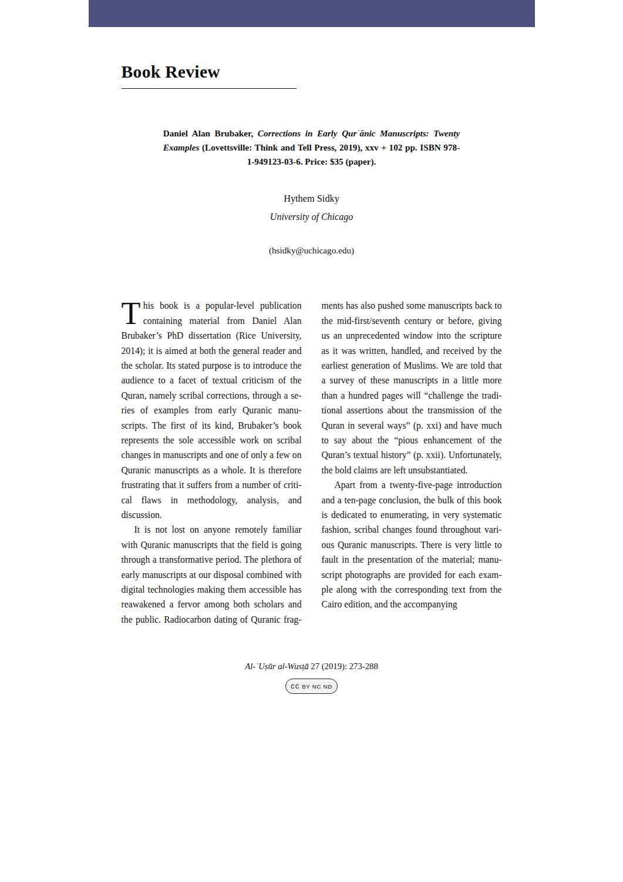Book Review
Daniel Alan Brubaker, Corrections in Early Qurʾānic Manuscripts: Twenty Examples (Lovettsville: Think and Tell Press, 2019), xxv + 102 pp. ISBN 978-1-949123-03-6. Price: $35 (paper).
Hythem Sidky
University of Chicago
(hsidky@uchicago.edu)
This book is a popular-level publication containing material from Daniel Alan Brubaker’s PhD dissertation (Rice University, 2014); it is aimed at both the general reader and the scholar. Its stated purpose is to introduce the audience to a facet of textual criticism of the Quran, namely scribal corrections, through a series of examples from early Quranic manuscripts. The first of its kind, Brubaker’s book represents the sole accessible work on scribal changes in manuscripts and one of only a few on Quranic manuscripts as a whole. It is therefore frustrating that it suffers from a number of critical flaws in methodology, analysis, and discussion.
It is not lost on anyone remotely familiar with Quranic manuscripts that the field is going through a transformative period. The plethora of early manuscripts at our disposal combined with digital technologies making them accessible has reawakened a fervor among both scholars and the public. Radiocarbon dating of Quranic fragments has also pushed some manuscripts back to the mid-first/seventh century or before, giving us an unprecedented window into the scripture as it was written, handled, and received by the earliest generation of Muslims. We are told that a survey of these manuscripts in a little more than a hundred pages will “challenge the traditional assertions about the transmission of the Quran in several ways” (p. xxi) and have much to say about the “pious enhancement of the Quran’s textual history” (p. xxii). Unfortunately, the bold claims are left unsubstantiated.
Apart from a twenty-five-page introduction and a ten-page conclusion, the bulk of this book is dedicated to enumerating, in very systematic fashion, scribal changes found throughout various Quranic manuscripts. There is very little to fault in the presentation of the material; manuscript photographs are provided for each example along with the corresponding text from the Cairo edition, and the accompanying
Al-ʿUṣūr al-Wusṭā 27 (2019): 273-288
cc BY NC ND